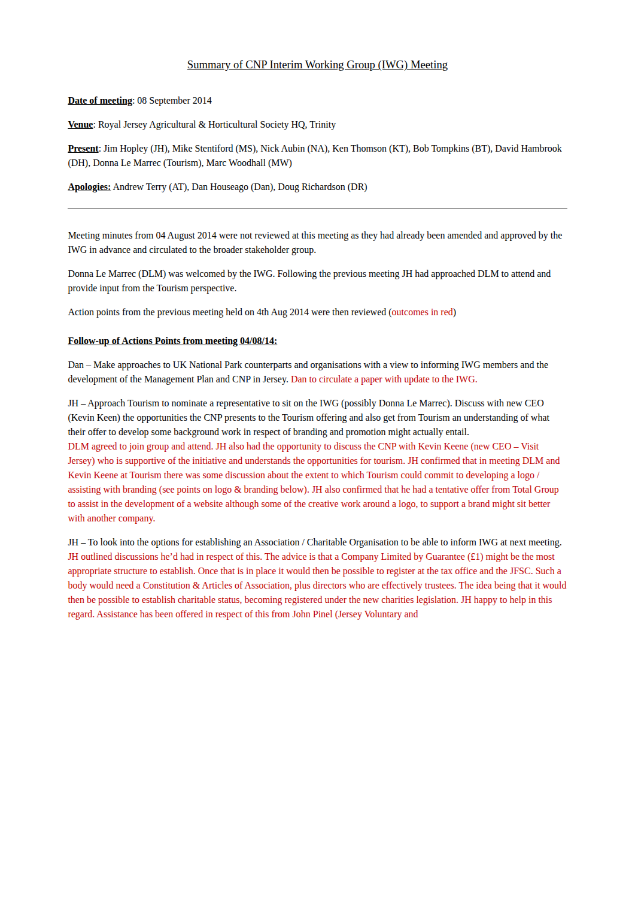Summary of CNP Interim Working Group (IWG) Meeting
Date of meeting: 08 September 2014
Venue: Royal Jersey Agricultural & Horticultural Society HQ, Trinity
Present: Jim Hopley (JH), Mike Stentiford (MS), Nick Aubin (NA), Ken Thomson (KT), Bob Tompkins (BT), David Hambrook (DH), Donna Le Marrec (Tourism), Marc Woodhall (MW)
Apologies: Andrew Terry (AT), Dan Houseago (Dan), Doug Richardson (DR)
Meeting minutes from 04 August 2014 were not reviewed at this meeting as they had already been amended and approved by the IWG in advance and circulated to the broader stakeholder group.
Donna Le Marrec (DLM) was welcomed by the IWG. Following the previous meeting JH had approached DLM to attend and provide input from the Tourism perspective.
Action points from the previous meeting held on 4th Aug 2014 were then reviewed (outcomes in red)
Follow-up of Actions Points from meeting 04/08/14:
Dan – Make approaches to UK National Park counterparts and organisations with a view to informing IWG members and the development of the Management Plan and CNP in Jersey. Dan to circulate a paper with update to the IWG.
JH – Approach Tourism to nominate a representative to sit on the IWG (possibly Donna Le Marrec). Discuss with new CEO (Kevin Keen) the opportunities the CNP presents to the Tourism offering and also get from Tourism an understanding of what their offer to develop some background work in respect of branding and promotion might actually entail.
DLM agreed to join group and attend. JH also had the opportunity to discuss the CNP with Kevin Keene (new CEO – Visit Jersey) who is supportive of the initiative and understands the opportunities for tourism. JH confirmed that in meeting DLM and Kevin Keene at Tourism there was some discussion about the extent to which Tourism could commit to developing a logo / assisting with branding (see points on logo & branding below). JH also confirmed that he had a tentative offer from Total Group to assist in the development of a website although some of the creative work around a logo, to support a brand might sit better with another company.
JH – To look into the options for establishing an Association / Charitable Organisation to be able to inform IWG at next meeting.
JH outlined discussions he’d had in respect of this. The advice is that a Company Limited by Guarantee (£1) might be the most appropriate structure to establish. Once that is in place it would then be possible to register at the tax office and the JFSC. Such a body would need a Constitution & Articles of Association, plus directors who are effectively trustees. The idea being that it would then be possible to establish charitable status, becoming registered under the new charities legislation. JH happy to help in this regard. Assistance has been offered in respect of this from John Pinel (Jersey Voluntary and